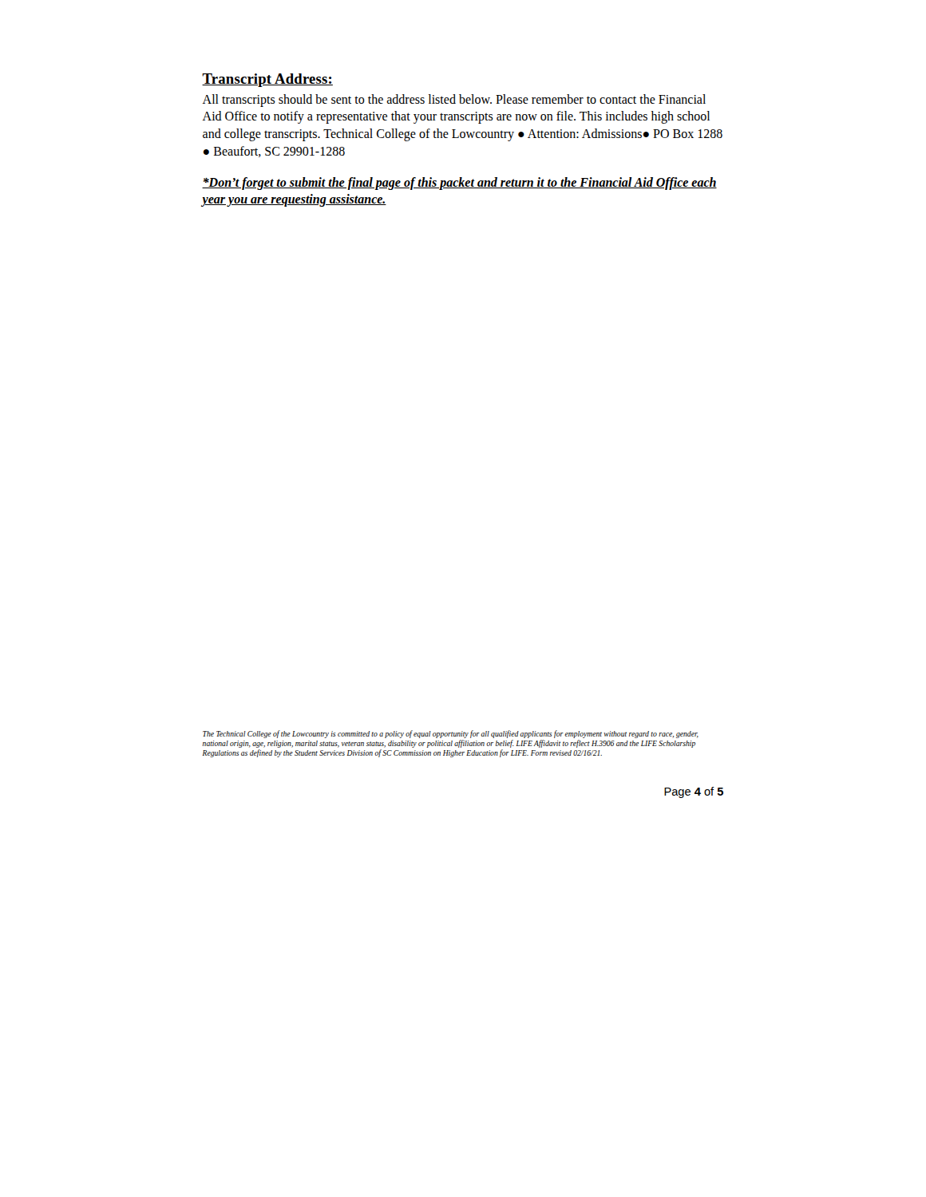Transcript Address:
All transcripts should be sent to the address listed below. Please remember to contact the Financial Aid Office to notify a representative that your transcripts are now on file. This includes high school and college transcripts. Technical College of the Lowcountry ● Attention: Admissions● PO Box 1288 ● Beaufort, SC 29901-1288
*Don’t forget to submit the final page of this packet and return it to the Financial Aid Office each year you are requesting assistance.
The Technical College of the Lowcountry is committed to a policy of equal opportunity for all qualified applicants for employment without regard to race, gender, national origin, age, religion, marital status, veteran status, disability or political affiliation or belief. LIFE Affidavit to reflect H.3906 and the LIFE Scholarship Regulations as defined by the Student Services Division of SC Commission on Higher Education for LIFE. Form revised 02/16/21.
Page 4 of 5